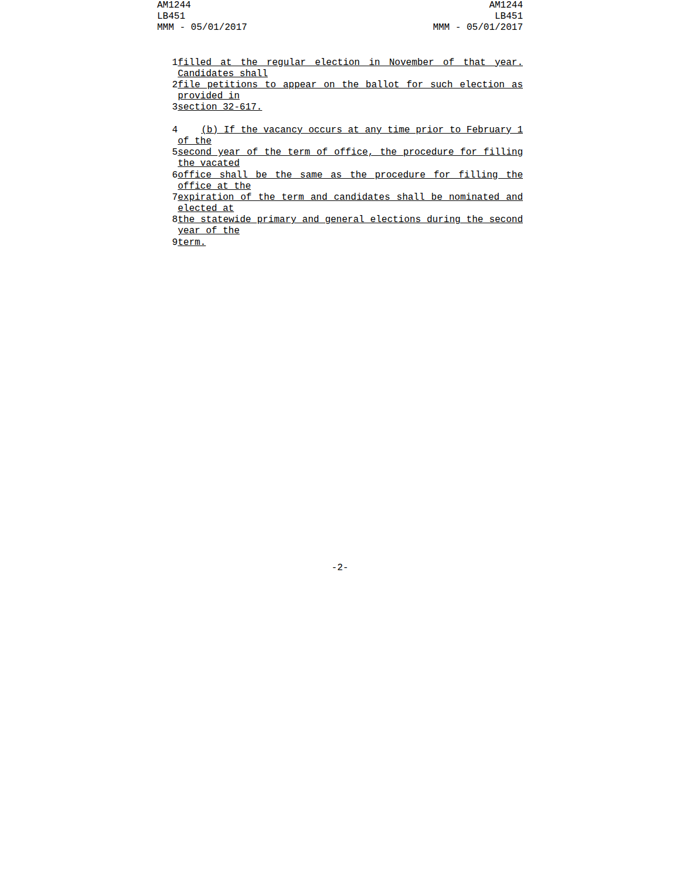AM1244 LB451 MMM - 05/01/2017
AM1244 LB451 MMM - 05/01/2017
| 1 | filled at the regular election in November of that year. Candidates shall |
| 2 | file petitions to appear on the ballot for such election as provided in |
| 3 | section 32-617. |
| 4 | (b) If the vacancy occurs at any time prior to February 1 of the |
| 5 | second year of the term of office, the procedure for filling the vacated |
| 6 | office shall be the same as the procedure for filling the office at the |
| 7 | expiration of the term and candidates shall be nominated and elected at |
| 8 | the statewide primary and general elections during the second year of the |
| 9 | term. |
-2-